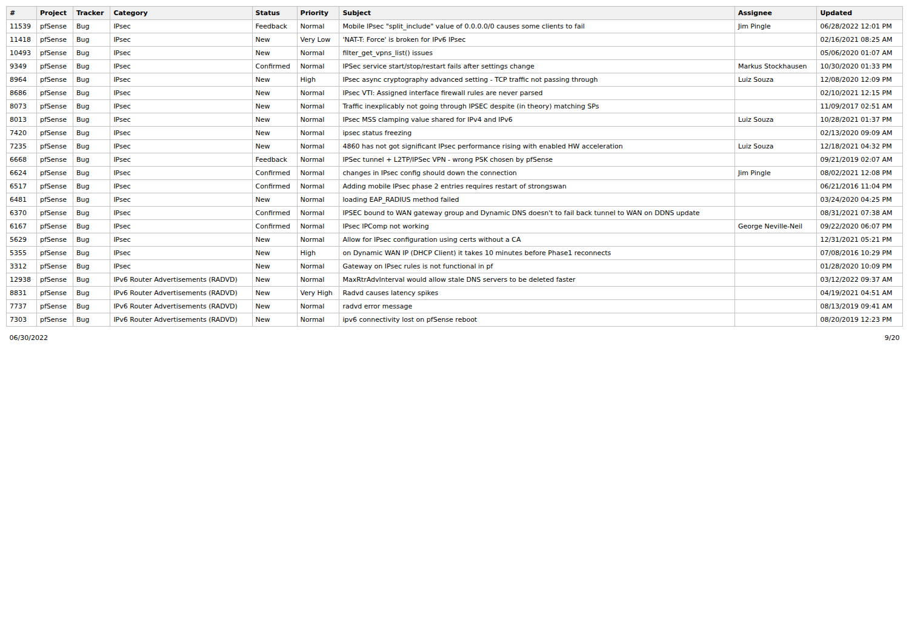| # | Project | Tracker | Category | Status | Priority | Subject | Assignee | Updated |
| --- | --- | --- | --- | --- | --- | --- | --- | --- |
| 11539 | pfSense | Bug | IPsec | Feedback | Normal | Mobile IPsec "split_include" value of 0.0.0.0/0 causes some clients to fail | Jim Pingle | 06/28/2022 12:01 PM |
| 11418 | pfSense | Bug | IPsec | New | Very Low | 'NAT-T: Force' is broken for IPv6 IPsec | | 02/16/2021 08:25 AM |
| 10493 | pfSense | Bug | IPsec | New | Normal | filter_get_vpns_list() issues | | 05/06/2020 01:07 AM |
| 9349 | pfSense | Bug | IPsec | Confirmed | Normal | IPSec service start/stop/restart fails after settings change | Markus Stockhausen | 10/30/2020 01:33 PM |
| 8964 | pfSense | Bug | IPsec | New | High | IPsec async cryptography advanced setting - TCP traffic not passing through | Luiz Souza | 12/08/2020 12:09 PM |
| 8686 | pfSense | Bug | IPsec | New | Normal | IPsec VTI: Assigned interface firewall rules are never parsed | | 02/10/2021 12:15 PM |
| 8073 | pfSense | Bug | IPsec | New | Normal | Traffic inexplicably not going through IPSEC despite (in theory) matching SPs | | 11/09/2017 02:51 AM |
| 8013 | pfSense | Bug | IPsec | New | Normal | IPsec MSS clamping value shared for IPv4 and IPv6 | Luiz Souza | 10/28/2021 01:37 PM |
| 7420 | pfSense | Bug | IPsec | New | Normal | ipsec status freezing | | 02/13/2020 09:09 AM |
| 7235 | pfSense | Bug | IPsec | New | Normal | 4860 has not got significant IPsec performance rising with enabled HW acceleration | Luiz Souza | 12/18/2021 04:32 PM |
| 6668 | pfSense | Bug | IPsec | Feedback | Normal | IPSec tunnel + L2TP/IPSec VPN - wrong PSK chosen by pfSense | | 09/21/2019 02:07 AM |
| 6624 | pfSense | Bug | IPsec | Confirmed | Normal | changes in IPsec config should down the connection | Jim Pingle | 08/02/2021 12:08 PM |
| 6517 | pfSense | Bug | IPsec | Confirmed | Normal | Adding mobile IPsec phase 2 entries requires restart of strongswan | | 06/21/2016 11:04 PM |
| 6481 | pfSense | Bug | IPsec | New | Normal | loading EAP_RADIUS method failed | | 03/24/2020 04:25 PM |
| 6370 | pfSense | Bug | IPsec | Confirmed | Normal | IPSEC bound to WAN gateway group and Dynamic DNS doesn't to fail back tunnel to WAN on DDNS update | | 08/31/2021 07:38 AM |
| 6167 | pfSense | Bug | IPsec | Confirmed | Normal | IPsec IPComp not working | George Neville-Neil | 09/22/2020 06:07 PM |
| 5629 | pfSense | Bug | IPsec | New | Normal | Allow for IPsec configuration using certs without a CA | | 12/31/2021 05:21 PM |
| 5355 | pfSense | Bug | IPsec | New | High | on Dynamic WAN IP (DHCP Client) it takes 10 minutes before Phase1 reconnects | | 07/08/2016 10:29 PM |
| 3312 | pfSense | Bug | IPsec | New | Normal | Gateway on IPsec rules is not functional in pf | | 01/28/2020 10:09 PM |
| 12938 | pfSense | Bug | IPv6 Router Advertisements (RADVD) | New | Normal | MaxRtrAdvInterval would allow stale DNS servers to be deleted faster | | 03/12/2022 09:37 AM |
| 8831 | pfSense | Bug | IPv6 Router Advertisements (RADVD) | New | Very High | Radvd causes latency spikes | | 04/19/2021 04:51 AM |
| 7737 | pfSense | Bug | IPv6 Router Advertisements (RADVD) | New | Normal | radvd error message | | 08/13/2019 09:41 AM |
| 7303 | pfSense | Bug | IPv6 Router Advertisements (RADVD) | New | Normal | ipv6 connectivity lost on pfSense reboot | | 08/20/2019 12:23 PM |
| 06/30/2022 | 9/20 |